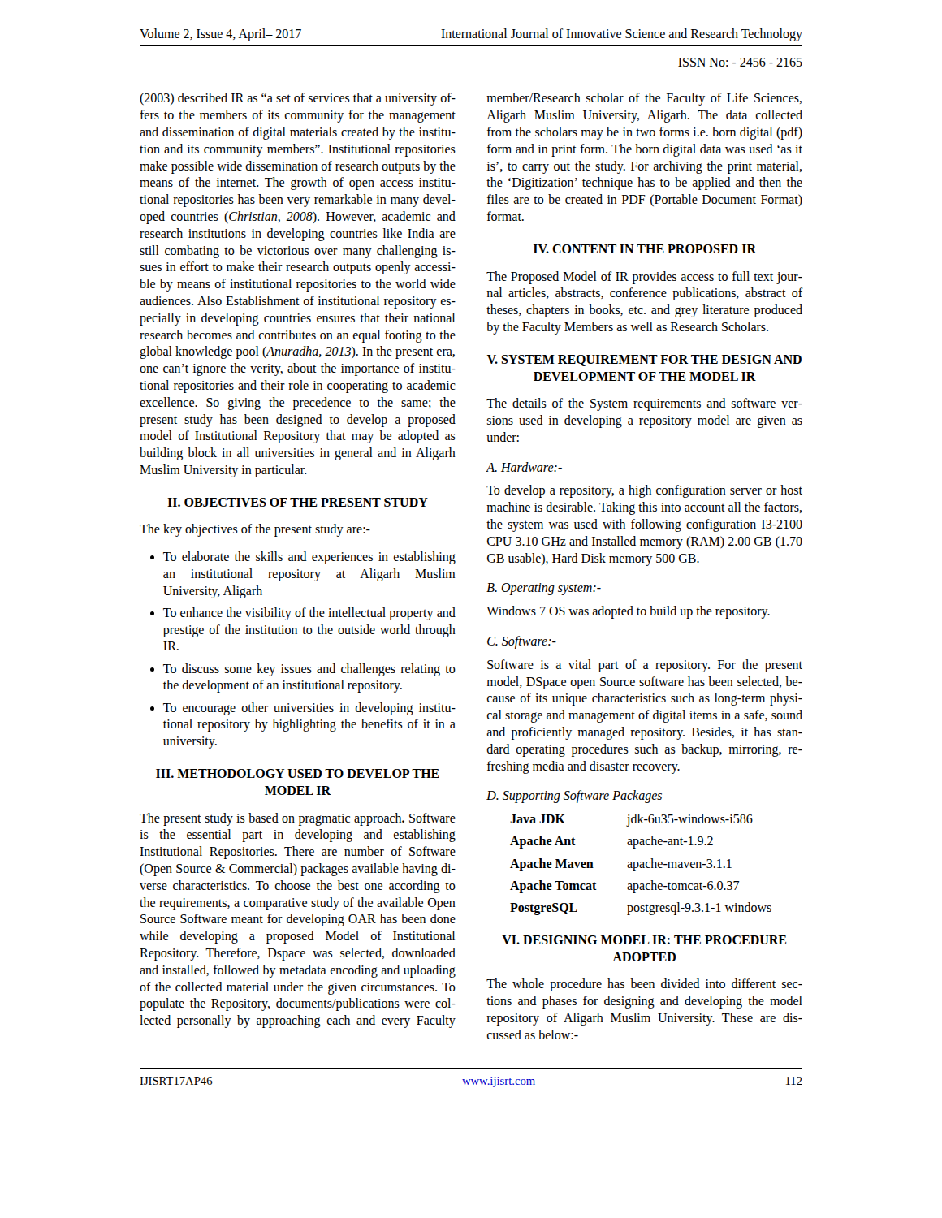Volume 2, Issue 4, April– 2017
International Journal of Innovative Science and Research Technology
ISSN No: - 2456 - 2165
(2003) described IR as “a set of services that a university offers to the members of its community for the management and dissemination of digital materials created by the institution and its community members”. Institutional repositories make possible wide dissemination of research outputs by the means of the internet. The growth of open access institutional repositories has been very remarkable in many developed countries (Christian, 2008). However, academic and research institutions in developing countries like India are still combating to be victorious over many challenging issues in effort to make their research outputs openly accessible by means of institutional repositories to the world wide audiences. Also Establishment of institutional repository especially in developing countries ensures that their national research becomes and contributes on an equal footing to the global knowledge pool (Anuradha, 2013). In the present era, one can’t ignore the verity, about the importance of institutional repositories and their role in cooperating to academic excellence. So giving the precedence to the same; the present study has been designed to develop a proposed model of Institutional Repository that may be adopted as building block in all universities in general and in Aligarh Muslim University in particular.
II. Objectives of the Present Study
The key objectives of the present study are:-
To elaborate the skills and experiences in establishing an institutional repository at Aligarh Muslim University, Aligarh
To enhance the visibility of the intellectual property and prestige of the institution to the outside world through IR.
To discuss some key issues and challenges relating to the development of an institutional repository.
To encourage other universities in developing institutional repository by highlighting the benefits of it in a university.
III. Methodology Used to Develop the Model IR
The present study is based on pragmatic approach. Software is the essential part in developing and establishing Institutional Repositories. There are number of Software (Open Source & Commercial) packages available having diverse characteristics. To choose the best one according to the requirements, a comparative study of the available Open Source Software meant for developing OAR has been done while developing a proposed Model of Institutional Repository. Therefore, Dspace was selected, downloaded and installed, followed by metadata encoding and uploading of the collected material under the given circumstances. To populate the Repository, documents/publications were collected personally by approaching each and every Faculty member/Research scholar of the Faculty of Life Sciences, Aligarh Muslim University, Aligarh. The data collected from the scholars may be in two forms i.e. born digital (pdf) form and in print form. The born digital data was used ‘as it is’, to carry out the study. For archiving the print material, the ‘Digitization’ technique has to be applied and then the files are to be created in PDF (Portable Document Format) format.
IV. Content in the Proposed IR
The Proposed Model of IR provides access to full text journal articles, abstracts, conference publications, abstract of theses, chapters in books, etc. and grey literature produced by the Faculty Members as well as Research Scholars.
V. System Requirement for the Design and Development of the Model IR
The details of the System requirements and software versions used in developing a repository model are given as under:
A. Hardware:-
To develop a repository, a high configuration server or host machine is desirable. Taking this into account all the factors, the system was used with following configuration I3-2100 CPU 3.10 GHz and Installed memory (RAM) 2.00 GB (1.70 GB usable), Hard Disk memory 500 GB.
B. Operating system:-
Windows 7 OS was adopted to build up the repository.
C. Software:-
Software is a vital part of a repository. For the present model, DSpace open Source software has been selected, because of its unique characteristics such as long-term physical storage and management of digital items in a safe, sound and proficiently managed repository. Besides, it has standard operating procedures such as backup, mirroring, refreshing media and disaster recovery.
D. Supporting Software Packages
Java JDK jdk-6u35-windows-i586
Apache Ant apache-ant-1.9.2
Apache Maven apache-maven-3.1.1
Apache Tomcat apache-tomcat-6.0.37
PostgreSQL postgresql-9.3.1-1 windows
VI. Designing Model IR: The Procedure Adopted
The whole procedure has been divided into different sections and phases for designing and developing the model repository of Aligarh Muslim University. These are discussed as below:-
IJISRT17AP46
www.ijisrt.com
112